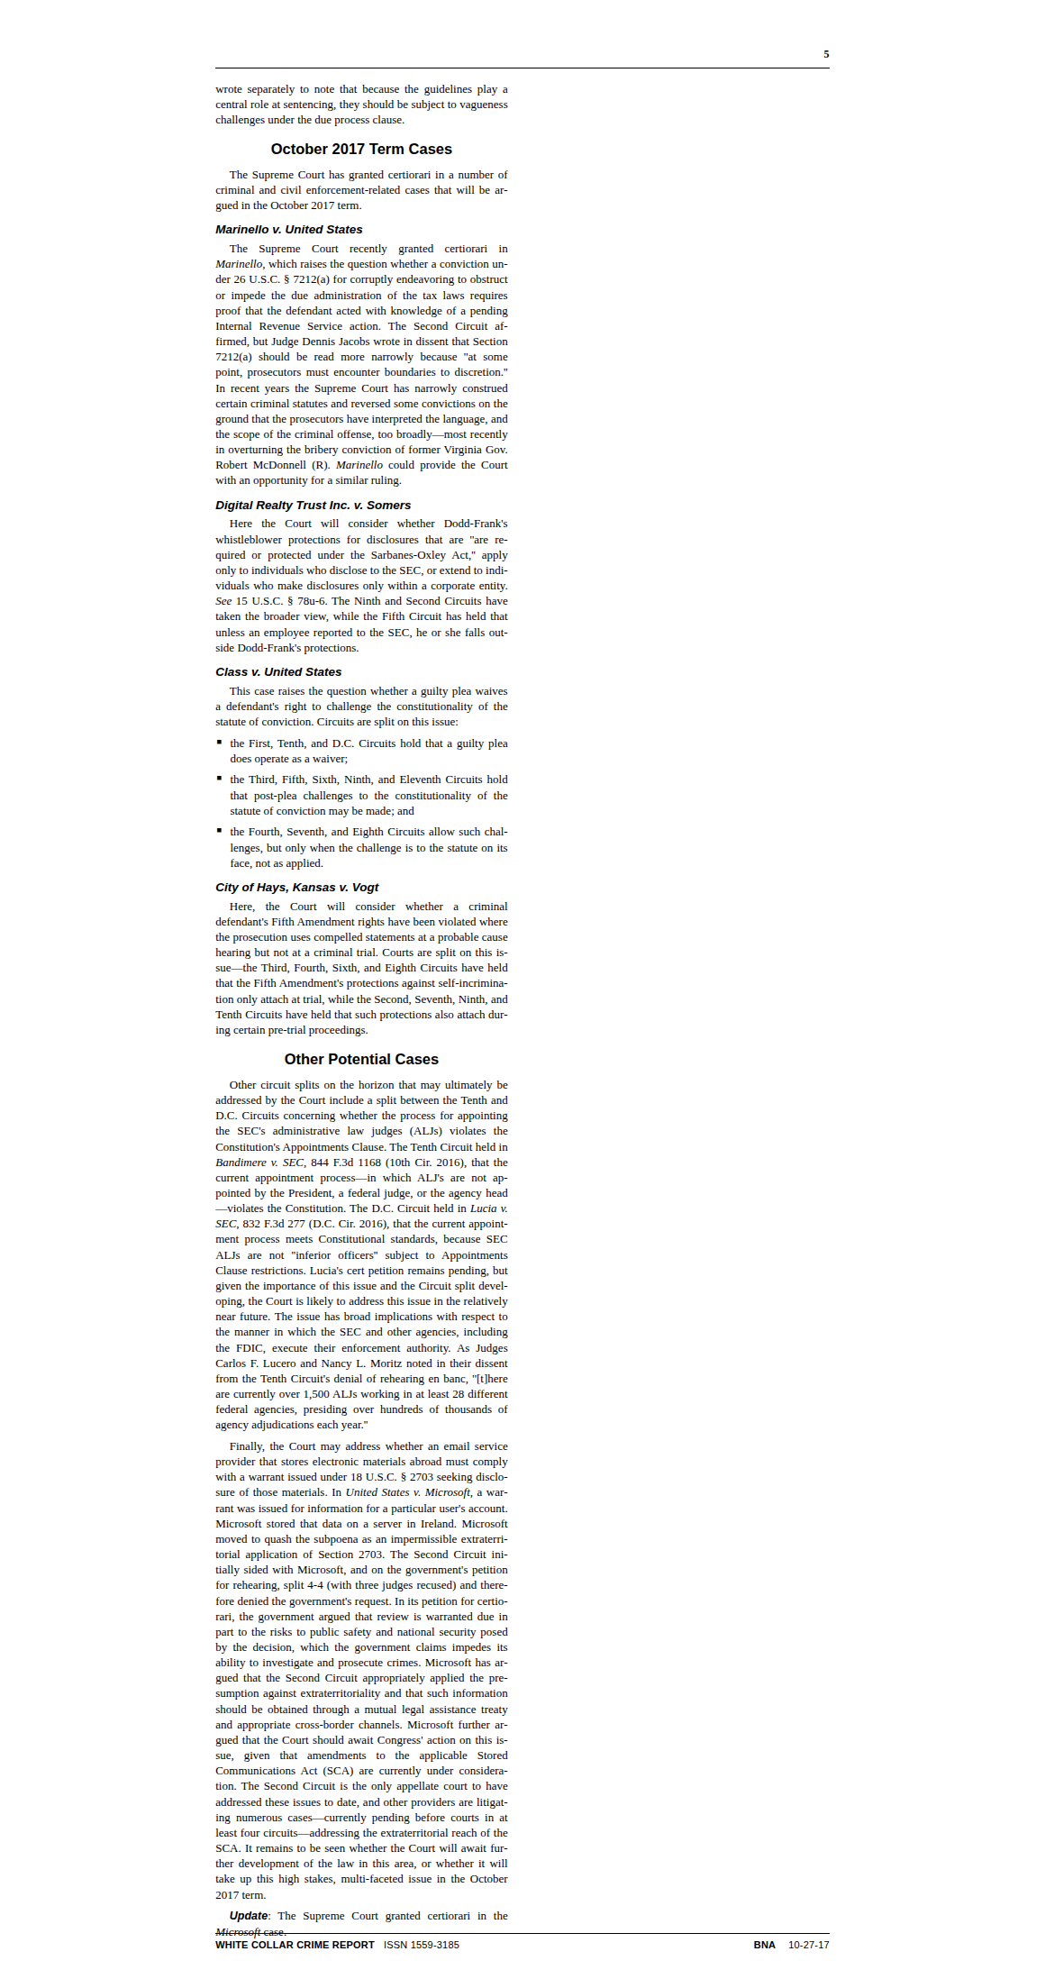5
wrote separately to note that because the guidelines play a central role at sentencing, they should be subject to vagueness challenges under the due process clause.
October 2017 Term Cases
The Supreme Court has granted certiorari in a number of criminal and civil enforcement-related cases that will be argued in the October 2017 term.
Marinello v. United States
The Supreme Court recently granted certiorari in Marinello, which raises the question whether a conviction under 26 U.S.C. § 7212(a) for corruptly endeavoring to obstruct or impede the due administration of the tax laws requires proof that the defendant acted with knowledge of a pending Internal Revenue Service action. The Second Circuit affirmed, but Judge Dennis Jacobs wrote in dissent that Section 7212(a) should be read more narrowly because ''at some point, prosecutors must encounter boundaries to discretion.'' In recent years the Supreme Court has narrowly construed certain criminal statutes and reversed some convictions on the ground that the prosecutors have interpreted the language, and the scope of the criminal offense, too broadly—most recently in overturning the bribery conviction of former Virginia Gov. Robert McDonnell (R). Marinello could provide the Court with an opportunity for a similar ruling.
Digital Realty Trust Inc. v. Somers
Here the Court will consider whether Dodd-Frank's whistleblower protections for disclosures that are ''are required or protected under the Sarbanes-Oxley Act,'' apply only to individuals who disclose to the SEC, or extend to individuals who make disclosures only within a corporate entity. See 15 U.S.C. § 78u-6. The Ninth and Second Circuits have taken the broader view, while the Fifth Circuit has held that unless an employee reported to the SEC, he or she falls outside Dodd-Frank's protections.
Class v. United States
This case raises the question whether a guilty plea waives a defendant's right to challenge the constitutionality of the statute of conviction. Circuits are split on this issue:
the First, Tenth, and D.C. Circuits hold that a guilty plea does operate as a waiver;
the Third, Fifth, Sixth, Ninth, and Eleventh Circuits hold that post-plea challenges to the constitutionality of the statute of conviction may be made; and
the Fourth, Seventh, and Eighth Circuits allow such challenges, but only when the challenge is to the statute on its face, not as applied.
City of Hays, Kansas v. Vogt
Here, the Court will consider whether a criminal defendant's Fifth Amendment rights have been violated where the prosecution uses compelled statements at a probable cause hearing but not at a criminal trial. Courts are split on this issue—the Third, Fourth, Sixth, and Eighth Circuits have held that the Fifth Amendment's protections against self-incrimination only attach at trial, while the Second, Seventh, Ninth, and Tenth Circuits have held that such protections also attach during certain pre-trial proceedings.
Other Potential Cases
Other circuit splits on the horizon that may ultimately be addressed by the Court include a split between the Tenth and D.C. Circuits concerning whether the process for appointing the SEC's administrative law judges (ALJs) violates the Constitution's Appointments Clause. The Tenth Circuit held in Bandimere v. SEC, 844 F.3d 1168 (10th Cir. 2016), that the current appointment process—in which ALJ's are not appointed by the President, a federal judge, or the agency head—violates the Constitution. The D.C. Circuit held in Lucia v. SEC, 832 F.3d 277 (D.C. Cir. 2016), that the current appointment process meets Constitutional standards, because SEC ALJs are not ''inferior officers'' subject to Appointments Clause restrictions. Lucia's cert petition remains pending, but given the importance of this issue and the Circuit split developing, the Court is likely to address this issue in the relatively near future. The issue has broad implications with respect to the manner in which the SEC and other agencies, including the FDIC, execute their enforcement authority. As Judges Carlos F. Lucero and Nancy L. Moritz noted in their dissent from the Tenth Circuit's denial of rehearing en banc, ''[t]here are currently over 1,500 ALJs working in at least 28 different federal agencies, presiding over hundreds of thousands of agency adjudications each year.''
Finally, the Court may address whether an email service provider that stores electronic materials abroad must comply with a warrant issued under 18 U.S.C. § 2703 seeking disclosure of those materials. In United States v. Microsoft, a warrant was issued for information for a particular user's account. Microsoft stored that data on a server in Ireland. Microsoft moved to quash the subpoena as an impermissible extraterritorial application of Section 2703. The Second Circuit initially sided with Microsoft, and on the government's petition for rehearing, split 4-4 (with three judges recused) and therefore denied the government's request. In its petition for certiorari, the government argued that review is warranted due in part to the risks to public safety and national security posed by the decision, which the government claims impedes its ability to investigate and prosecute crimes. Microsoft has argued that the Second Circuit appropriately applied the presumption against extraterritoriality and that such information should be obtained through a mutual legal assistance treaty and appropriate cross-border channels. Microsoft further argued that the Court should await Congress' action on this issue, given that amendments to the applicable Stored Communications Act (SCA) are currently under consideration. The Second Circuit is the only appellate court to have addressed these issues to date, and other providers are litigating numerous cases—currently pending before courts in at least four circuits—addressing the extraterritorial reach of the SCA. It remains to be seen whether the Court will await further development of the law in this area, or whether it will take up this high stakes, multi-faceted issue in the October 2017 term.
Update: The Supreme Court granted certiorari in the Microsoft case.
WHITE COLLAR CRIME REPORT ISSN 1559-3185 BNA10-27-17